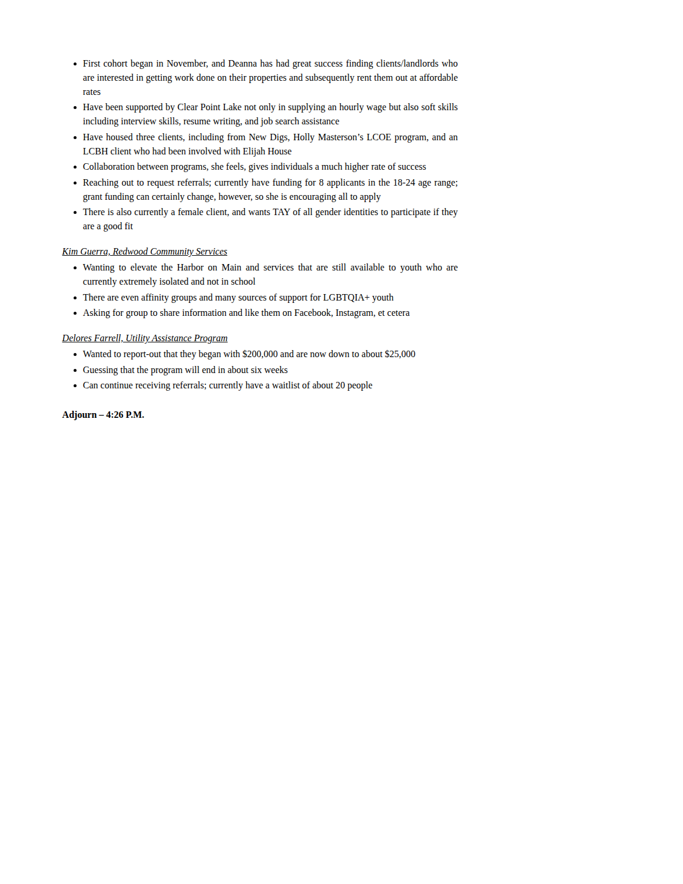First cohort began in November, and Deanna has had great success finding clients/landlords who are interested in getting work done on their properties and subsequently rent them out at affordable rates
Have been supported by Clear Point Lake not only in supplying an hourly wage but also soft skills including interview skills, resume writing, and job search assistance
Have housed three clients, including from New Digs, Holly Masterson’s LCOE program, and an LCBH client who had been involved with Elijah House
Collaboration between programs, she feels, gives individuals a much higher rate of success
Reaching out to request referrals; currently have funding for 8 applicants in the 18-24 age range; grant funding can certainly change, however, so she is encouraging all to apply
There is also currently a female client, and wants TAY of all gender identities to participate if they are a good fit
Kim Guerra, Redwood Community Services
Wanting to elevate the Harbor on Main and services that are still available to youth who are currently extremely isolated and not in school
There are even affinity groups and many sources of support for LGBTQIA+ youth
Asking for group to share information and like them on Facebook, Instagram, et cetera
Delores Farrell, Utility Assistance Program
Wanted to report-out that they began with $200,000 and are now down to about $25,000
Guessing that the program will end in about six weeks
Can continue receiving referrals; currently have a waitlist of about 20 people
Adjourn – 4:26 P.M.